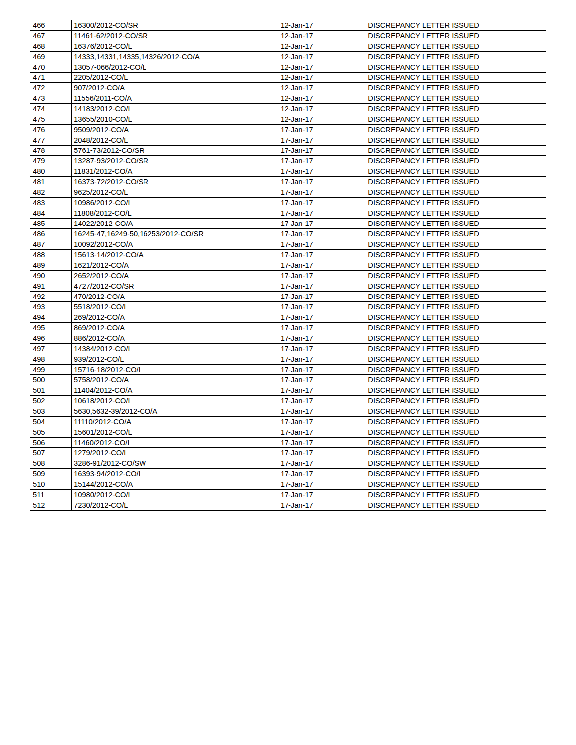| 466 | 16300/2012-CO/SR | 12-Jan-17 | DISCREPANCY LETTER ISSUED |
| 467 | 11461-62/2012-CO/SR | 12-Jan-17 | DISCREPANCY LETTER ISSUED |
| 468 | 16376/2012-CO/L | 12-Jan-17 | DISCREPANCY LETTER ISSUED |
| 469 | 14333,14331,14335,14326/2012-CO/A | 12-Jan-17 | DISCREPANCY LETTER ISSUED |
| 470 | 13057-066/2012-CO/L | 12-Jan-17 | DISCREPANCY LETTER ISSUED |
| 471 | 2205/2012-CO/L | 12-Jan-17 | DISCREPANCY LETTER ISSUED |
| 472 | 907/2012-CO/A | 12-Jan-17 | DISCREPANCY LETTER ISSUED |
| 473 | 11556/2011-CO/A | 12-Jan-17 | DISCREPANCY LETTER ISSUED |
| 474 | 14183/2012-CO/L | 12-Jan-17 | DISCREPANCY LETTER ISSUED |
| 475 | 13655/2010-CO/L | 12-Jan-17 | DISCREPANCY LETTER ISSUED |
| 476 | 9509/2012-CO/A | 17-Jan-17 | DISCREPANCY LETTER ISSUED |
| 477 | 2048/2012-CO/L | 17-Jan-17 | DISCREPANCY LETTER ISSUED |
| 478 | 5761-73/2012-CO/SR | 17-Jan-17 | DISCREPANCY LETTER ISSUED |
| 479 | 13287-93/2012-CO/SR | 17-Jan-17 | DISCREPANCY LETTER ISSUED |
| 480 | 11831/2012-CO/A | 17-Jan-17 | DISCREPANCY LETTER ISSUED |
| 481 | 16373-72/2012-CO/SR | 17-Jan-17 | DISCREPANCY LETTER ISSUED |
| 482 | 9625/2012-CO/L | 17-Jan-17 | DISCREPANCY LETTER ISSUED |
| 483 | 10986/2012-CO/L | 17-Jan-17 | DISCREPANCY LETTER ISSUED |
| 484 | 11808/2012-CO/L | 17-Jan-17 | DISCREPANCY LETTER ISSUED |
| 485 | 14022/2012-CO/A | 17-Jan-17 | DISCREPANCY LETTER ISSUED |
| 486 | 16245-47,16249-50,16253/2012-CO/SR | 17-Jan-17 | DISCREPANCY LETTER ISSUED |
| 487 | 10092/2012-CO/A | 17-Jan-17 | DISCREPANCY LETTER ISSUED |
| 488 | 15613-14/2012-CO/A | 17-Jan-17 | DISCREPANCY LETTER ISSUED |
| 489 | 1621/2012-CO/A | 17-Jan-17 | DISCREPANCY LETTER ISSUED |
| 490 | 2652/2012-CO/A | 17-Jan-17 | DISCREPANCY LETTER ISSUED |
| 491 | 4727/2012-CO/SR | 17-Jan-17 | DISCREPANCY LETTER ISSUED |
| 492 | 470/2012-CO/A | 17-Jan-17 | DISCREPANCY LETTER ISSUED |
| 493 | 5518/2012-CO/L | 17-Jan-17 | DISCREPANCY LETTER ISSUED |
| 494 | 269/2012-CO/A | 17-Jan-17 | DISCREPANCY LETTER ISSUED |
| 495 | 869/2012-CO/A | 17-Jan-17 | DISCREPANCY LETTER ISSUED |
| 496 | 886/2012-CO/A | 17-Jan-17 | DISCREPANCY LETTER ISSUED |
| 497 | 14384/2012-CO/L | 17-Jan-17 | DISCREPANCY LETTER ISSUED |
| 498 | 939/2012-CO/L | 17-Jan-17 | DISCREPANCY LETTER ISSUED |
| 499 | 15716-18/2012-CO/L | 17-Jan-17 | DISCREPANCY LETTER ISSUED |
| 500 | 5758/2012-CO/A | 17-Jan-17 | DISCREPANCY LETTER ISSUED |
| 501 | 11404/2012-CO/A | 17-Jan-17 | DISCREPANCY LETTER ISSUED |
| 502 | 10618/2012-CO/L | 17-Jan-17 | DISCREPANCY LETTER ISSUED |
| 503 | 5630,5632-39/2012-CO/A | 17-Jan-17 | DISCREPANCY LETTER ISSUED |
| 504 | 11110/2012-CO/A | 17-Jan-17 | DISCREPANCY LETTER ISSUED |
| 505 | 15601/2012-CO/L | 17-Jan-17 | DISCREPANCY LETTER ISSUED |
| 506 | 11460/2012-CO/L | 17-Jan-17 | DISCREPANCY LETTER ISSUED |
| 507 | 1279/2012-CO/L | 17-Jan-17 | DISCREPANCY LETTER ISSUED |
| 508 | 3286-91/2012-CO/SW | 17-Jan-17 | DISCREPANCY LETTER ISSUED |
| 509 | 16393-94/2012-CO/L | 17-Jan-17 | DISCREPANCY LETTER ISSUED |
| 510 | 15144/2012-CO/A | 17-Jan-17 | DISCREPANCY LETTER ISSUED |
| 511 | 10980/2012-CO/L | 17-Jan-17 | DISCREPANCY LETTER ISSUED |
| 512 | 7230/2012-CO/L | 17-Jan-17 | DISCREPANCY LETTER ISSUED |